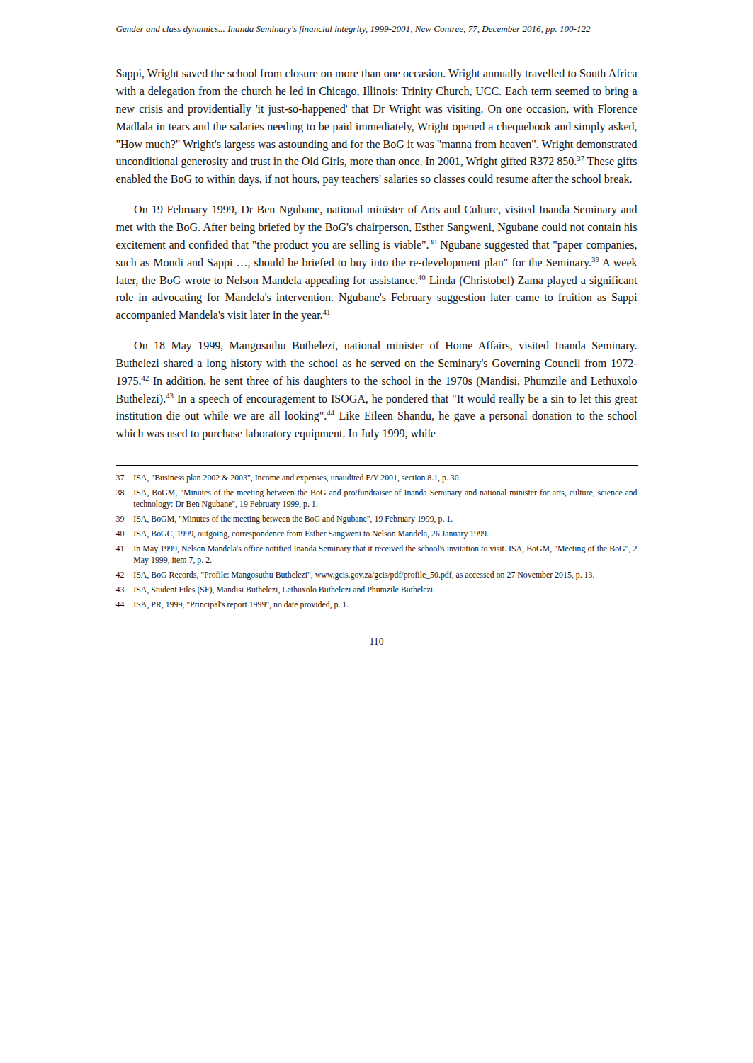Gender and class dynamics... Inanda Seminary's financial integrity, 1999-2001, New Contree, 77, December 2016, pp. 100-122
Sappi, Wright saved the school from closure on more than one occasion. Wright annually travelled to South Africa with a delegation from the church he led in Chicago, Illinois: Trinity Church, UCC. Each term seemed to bring a new crisis and providentially 'it just-so-happened' that Dr Wright was visiting. On one occasion, with Florence Madlala in tears and the salaries needing to be paid immediately, Wright opened a chequebook and simply asked, "How much?" Wright's largess was astounding and for the BoG it was "manna from heaven". Wright demonstrated unconditional generosity and trust in the Old Girls, more than once. In 2001, Wright gifted R372 850.37 These gifts enabled the BoG to within days, if not hours, pay teachers' salaries so classes could resume after the school break.
On 19 February 1999, Dr Ben Ngubane, national minister of Arts and Culture, visited Inanda Seminary and met with the BoG. After being briefed by the BoG's chairperson, Esther Sangweni, Ngubane could not contain his excitement and confided that "the product you are selling is viable".38 Ngubane suggested that "paper companies, such as Mondi and Sappi …, should be briefed to buy into the re-development plan" for the Seminary.39 A week later, the BoG wrote to Nelson Mandela appealing for assistance.40 Linda (Christobel) Zama played a significant role in advocating for Mandela's intervention. Ngubane's February suggestion later came to fruition as Sappi accompanied Mandela's visit later in the year.41
On 18 May 1999, Mangosuthu Buthelezi, national minister of Home Affairs, visited Inanda Seminary. Buthelezi shared a long history with the school as he served on the Seminary's Governing Council from 1972-1975.42 In addition, he sent three of his daughters to the school in the 1970s (Mandisi, Phumzile and Lethuxolo Buthelezi).43 In a speech of encouragement to ISOGA, he pondered that "It would really be a sin to let this great institution die out while we are all looking".44 Like Eileen Shandu, he gave a personal donation to the school which was used to purchase laboratory equipment. In July 1999, while
37 ISA, "Business plan 2002 & 2003", Income and expenses, unaudited F/Y 2001, section 8.1, p. 30.
38 ISA, BoGM, "Minutes of the meeting between the BoG and pro/fundraiser of Inanda Seminary and national minister for arts, culture, science and technology: Dr Ben Ngubane", 19 February 1999, p. 1.
39 ISA, BoGM, "Minutes of the meeting between the BoG and Ngubane", 19 February 1999, p. 1.
40 ISA, BoGC, 1999, outgoing, correspondence from Esther Sangweni to Nelson Mandela, 26 January 1999.
41 In May 1999, Nelson Mandela's office notified Inanda Seminary that it received the school's invitation to visit. ISA, BoGM, "Meeting of the BoG", 2 May 1999, item 7, p. 2.
42 ISA, BoG Records, "Profile: Mangosuthu Buthelezi", www.gcis.gov.za/gcis/pdf/profile_50.pdf, as accessed on 27 November 2015, p. 13.
43 ISA, Student Files (SF), Mandisi Buthelezi, Lethuxolo Buthelezi and Phumzile Buthelezi.
44 ISA, PR, 1999, "Principal's report 1999", no date provided, p. 1.
110